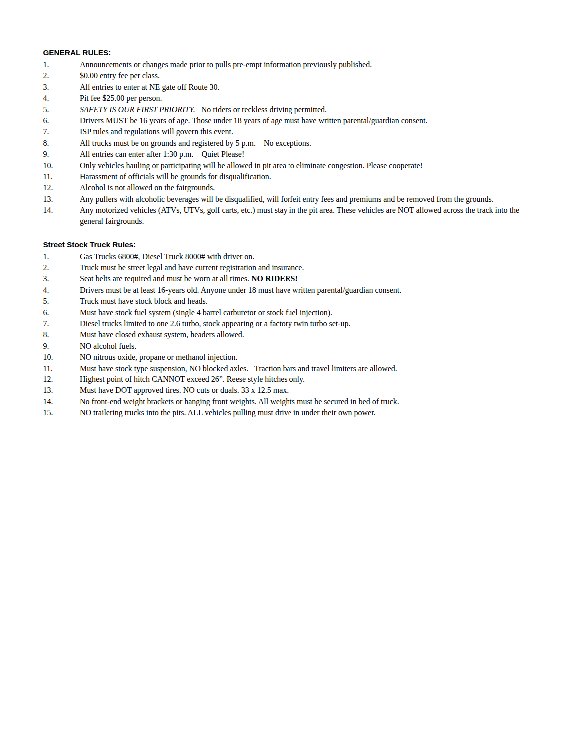GENERAL RULES:
1. Announcements or changes made prior to pulls pre-empt information previously published.
2.$0.00 entry fee per class.
3. All entries to enter at NE gate off Route 30.
4. Pit fee $25.00 per person.
5. SAFETY IS OUR FIRST PRIORITY. No riders or reckless driving permitted.
6. Drivers MUST be 16 years of age. Those under 18 years of age must have written parental/guardian consent.
7. ISP rules and regulations will govern this event.
8. All trucks must be on grounds and registered by 5 p.m.—No exceptions.
9. All entries can enter after 1:30 p.m. – Quiet Please!
10. Only vehicles hauling or participating will be allowed in pit area to eliminate congestion. Please cooperate!
11. Harassment of officials will be grounds for disqualification.
12. Alcohol is not allowed on the fairgrounds.
13. Any pullers with alcoholic beverages will be disqualified, will forfeit entry fees and premiums and be removed from the grounds.
14. Any motorized vehicles (ATVs, UTVs, golf carts, etc.) must stay in the pit area. These vehicles are NOT allowed across the track into the general fairgrounds.
Street Stock Truck Rules:
1. Gas Trucks 6800#, Diesel Truck 8000# with driver on.
2. Truck must be street legal and have current registration and insurance.
3. Seat belts are required and must be worn at all times. NO RIDERS!
4. Drivers must be at least 16-years old. Anyone under 18 must have written parental/guardian consent.
5. Truck must have stock block and heads.
6. Must have stock fuel system (single 4 barrel carburetor or stock fuel injection).
7. Diesel trucks limited to one 2.6 turbo, stock appearing or a factory twin turbo set-up.
8. Must have closed exhaust system, headers allowed.
9. NO alcohol fuels.
10. NO nitrous oxide, propane or methanol injection.
11. Must have stock type suspension, NO blocked axles. Traction bars and travel limiters are allowed.
12. Highest point of hitch CANNOT exceed 26”. Reese style hitches only.
13. Must have DOT approved tires. NO cuts or duals. 33 x 12.5 max.
14. No front-end weight brackets or hanging front weights. All weights must be secured in bed of truck.
15. NO trailering trucks into the pits. ALL vehicles pulling must drive in under their own power.